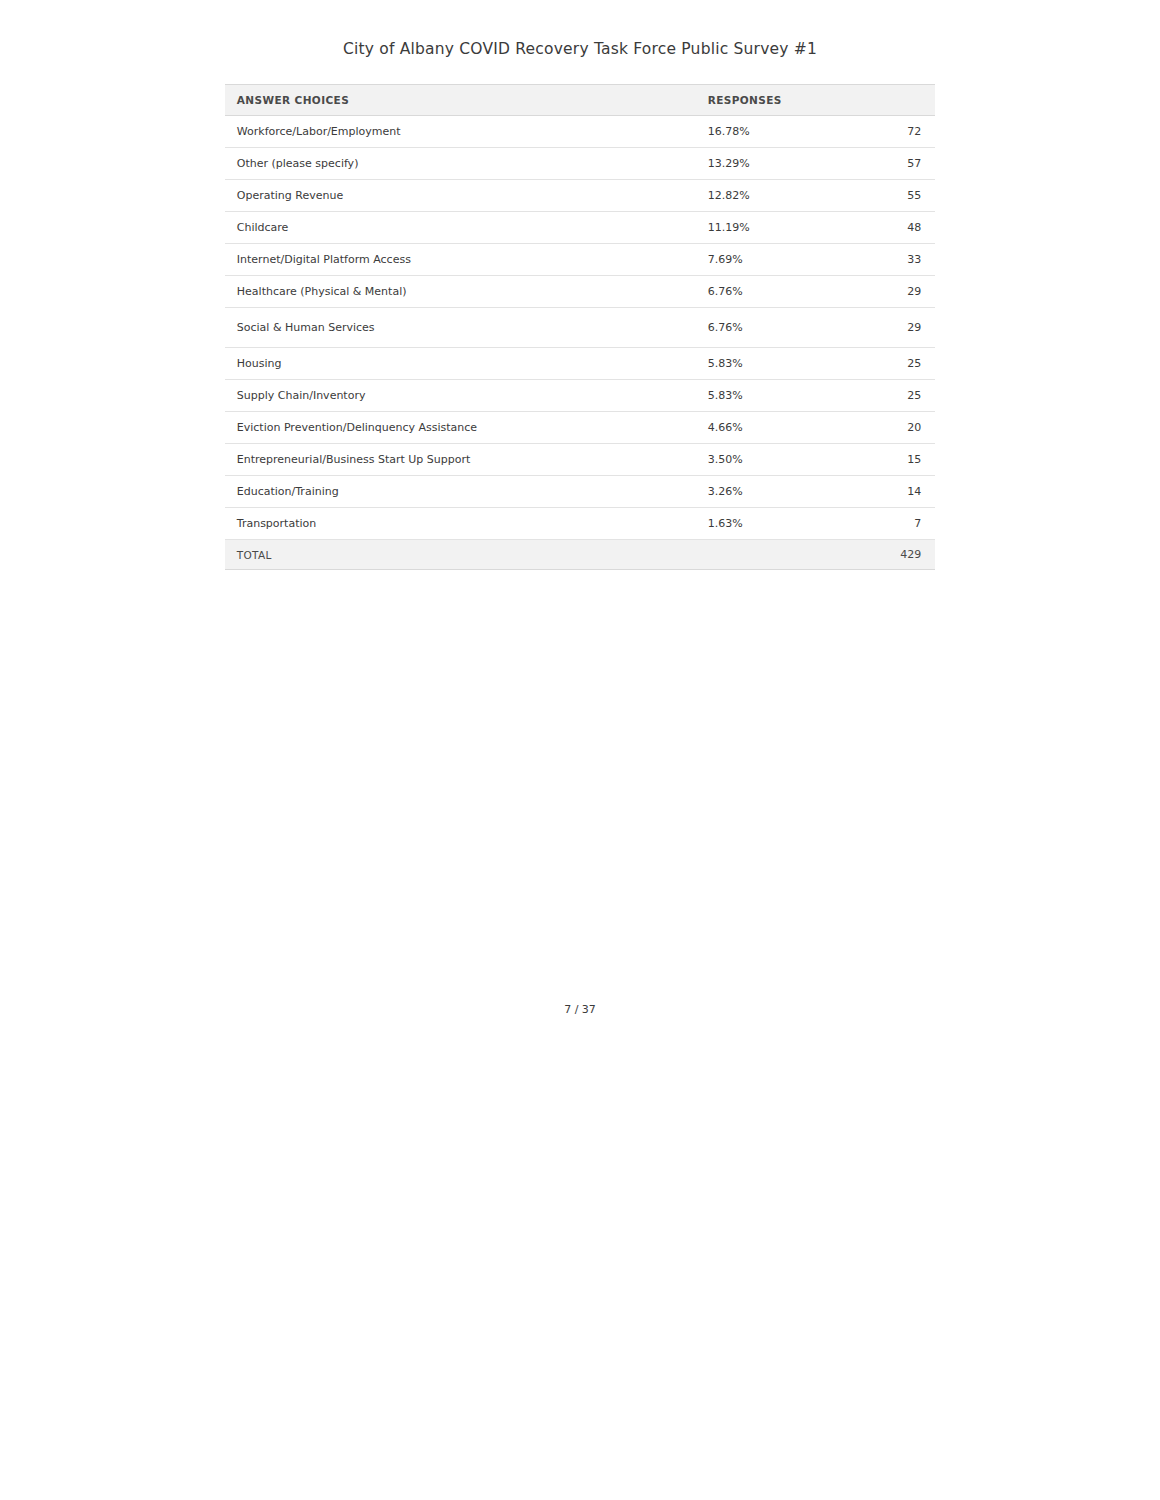City of Albany COVID Recovery Task Force Public Survey #1
| ANSWER CHOICES | RESPONSES | |
| --- | --- | --- |
| Workforce/Labor/Employment | 16.78% | 72 |
| Other (please specify) | 13.29% | 57 |
| Operating Revenue | 12.82% | 55 |
| Childcare | 11.19% | 48 |
| Internet/Digital Platform Access | 7.69% | 33 |
| Healthcare (Physical & Mental) | 6.76% | 29 |
| Social & Human Services | 6.76% | 29 |
| Housing | 5.83% | 25 |
| Supply Chain/Inventory | 5.83% | 25 |
| Eviction Prevention/Delinquency Assistance | 4.66% | 20 |
| Entrepreneurial/Business Start Up Support | 3.50% | 15 |
| Education/Training | 3.26% | 14 |
| Transportation | 1.63% | 7 |
| TOTAL | | 429 |
7 / 37